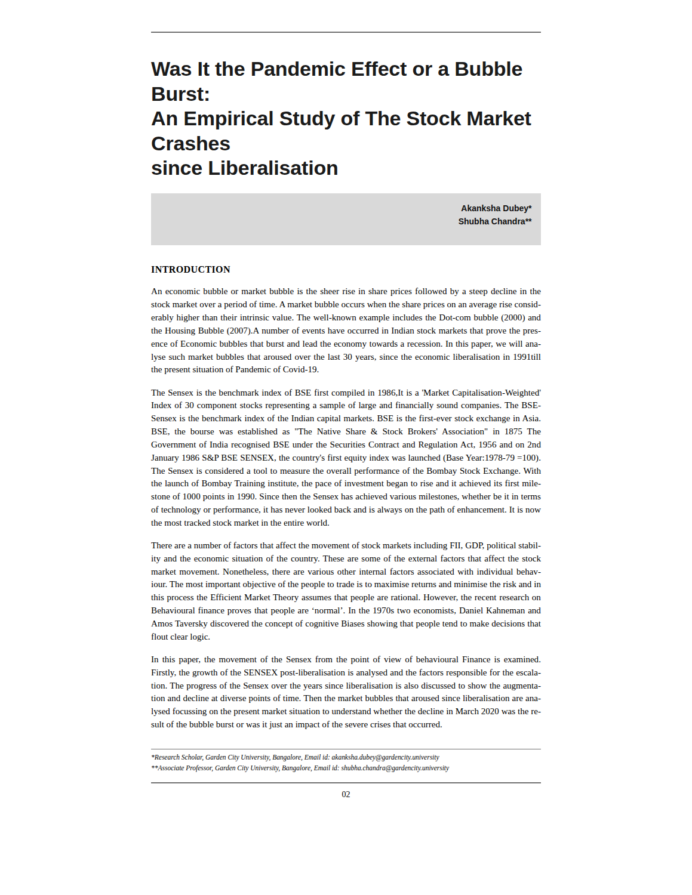Was It the Pandemic Effect or a Bubble Burst:
An Empirical Study of The Stock Market Crashes
since Liberalisation
Akanksha Dubey*
Shubha Chandra**
INTRODUCTION
An economic bubble or market bubble is the sheer rise in share prices followed by a steep decline in the stock market over a period of time. A market bubble occurs when the share prices on an average rise considerably higher than their intrinsic value. The well-known example includes the Dot-com bubble (2000) and the Housing Bubble (2007).A number of events have occurred in Indian stock markets that prove the presence of Economic bubbles that burst and lead the economy towards a recession. In this paper, we will analyse such market bubbles that aroused over the last 30 years, since the economic liberalisation in 1991till the present situation of Pandemic of Covid-19.
The Sensex is the benchmark index of BSE first compiled in 1986,It is a 'Market Capitalisation-Weighted' Index of 30 component stocks representing a sample of large and financially sound companies. The BSE-Sensex is the benchmark index of the Indian capital markets. BSE is the first-ever stock exchange in Asia. BSE, the bourse was established as "The Native Share & Stock Brokers' Association" in 1875 The Government of India recognised BSE under the Securities Contract and Regulation Act, 1956 and on 2nd January 1986 S&P BSE SENSEX, the country's first equity index was launched (Base Year:1978-79 =100). The Sensex is considered a tool to measure the overall performance of the Bombay Stock Exchange. With the launch of Bombay Training institute, the pace of investment began to rise and it achieved its first milestone of 1000 points in 1990. Since then the Sensex has achieved various milestones, whether be it in terms of technology or performance, it has never looked back and is always on the path of enhancement. It is now the most tracked stock market in the entire world.
There are a number of factors that affect the movement of stock markets including FII, GDP, political stability and the economic situation of the country. These are some of the external factors that affect the stock market movement. Nonetheless, there are various other internal factors associated with individual behaviour. The most important objective of the people to trade is to maximise returns and minimise the risk and in this process the Efficient Market Theory assumes that people are rational. However, the recent research on Behavioural finance proves that people are ‘normal’. In the 1970s two economists, Daniel Kahneman and Amos Taversky discovered the concept of cognitive Biases showing that people tend to make decisions that flout clear logic.
In this paper, the movement of the Sensex from the point of view of behavioural Finance is examined. Firstly, the growth of the SENSEX post-liberalisation is analysed and the factors responsible for the escalation. The progress of the Sensex over the years since liberalisation is also discussed to show the augmentation and decline at diverse points of time. Then the market bubbles that aroused since liberalisation are analysed focussing on the present market situation to understand whether the decline in March 2020 was the result of the bubble burst or was it just an impact of the severe crises that occurred.
*Research Scholar, Garden City University, Bangalore, Email id: akanksha.dubey@gardencity.university
**Associate Professor, Garden City University, Bangalore, Email id: shubha.chandra@gardencity.university
02